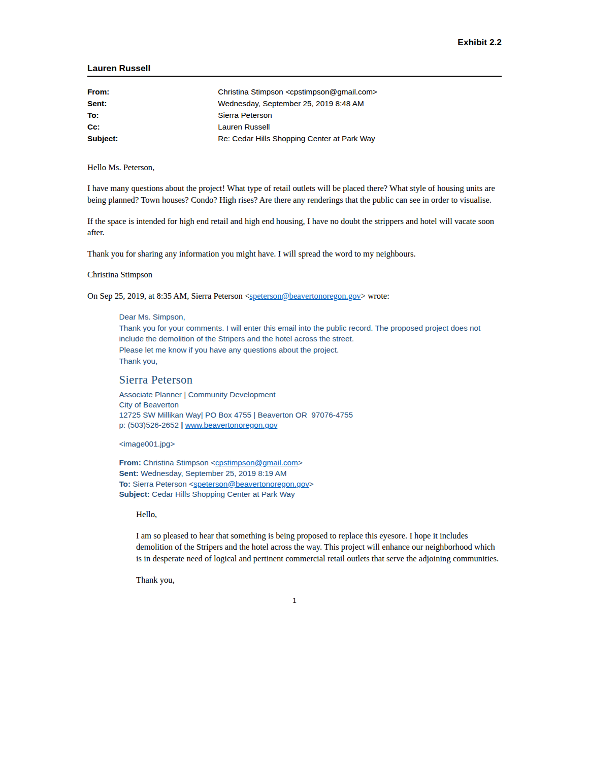Exhibit 2.2
Lauren Russell
| From: | Christina Stimpson <cpstimpson@gmail.com> |
| Sent: | Wednesday, September 25, 2019 8:48 AM |
| To: | Sierra Peterson |
| Cc: | Lauren Russell |
| Subject: | Re: Cedar Hills Shopping Center at Park Way |
Hello Ms. Peterson,
I have many questions about the project! What type of retail outlets will be placed there? What style of housing units are being planned? Town houses? Condo? High rises? Are there any renderings that the public can see in order to visualise.
If the space is intended for high end retail and high end housing, I have no doubt the strippers and hotel will vacate soon after.
Thank you for sharing any information you might have. I will spread the word to my neighbours.
Christina Stimpson
On Sep 25, 2019, at 8:35 AM, Sierra Peterson <speterson@beavertonoregon.gov> wrote:
Dear Ms. Simpson,
Thank you for your comments. I will enter this email into the public record. The proposed project does not include the demolition of the Stripers and the hotel across the street.
Please let me know if you have any questions about the project.
Thank you,
Sierra Peterson
Associate Planner | Community Development
City of Beaverton
12725 SW Millikan Way| PO Box 4755 | Beaverton OR 97076-4755
p: (503)526-2652 | www.beavertonoregon.gov
<image001.jpg>
From: Christina Stimpson <cpstimpson@gmail.com>
Sent: Wednesday, September 25, 2019 8:19 AM
To: Sierra Peterson <speterson@beavertonoregon.gov>
Subject: Cedar Hills Shopping Center at Park Way
Hello,
I am so pleased to hear that something is being proposed to replace this eyesore. I hope it includes demolition of the Stripers and the hotel across the way. This project will enhance our neighborhood which is in desperate need of logical and pertinent commercial retail outlets that serve the adjoining communities.
Thank you,
1